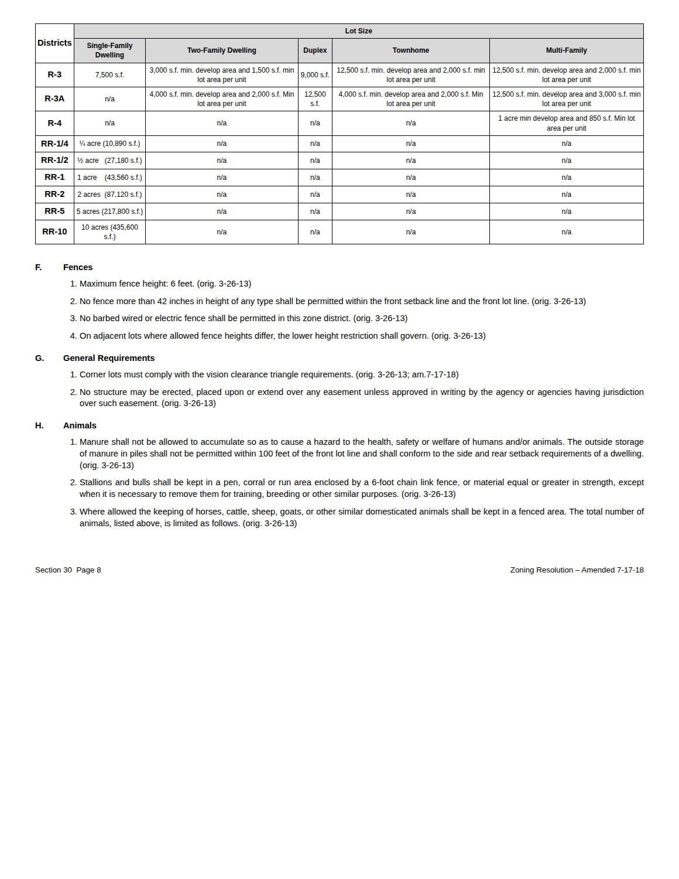| Districts | Lot Size |
| --- | --- |
| Single-Family Dwelling | Two-Family Dwelling | Duplex | Townhome | Multi-Family |
| R-3 | 7,500 s.f. | 3,000 s.f. min. develop area and 1,500 s.f. min lot area per unit | 9,000 s.f. | 12,500 s.f. min. develop area and 2,000 s.f. min lot area per unit | 12,500 s.f. min. develop area and 2,000 s.f. min lot area per unit |
| R-3A | n/a | 4,000 s.f. min. develop area and 2,000 s.f. Min lot area per unit | 12,500 s.f. | 4,000 s.f. min. develop area and 2,000 s.f. Min lot area per unit | 12,500 s.f. min. develop area and 3,000 s.f. min lot area per unit |
| R-4 | n/a | n/a | n/a | n/a | 1 acre min develop area and 850 s.f. Min lot area per unit |
| RR-1/4 | ¼ acre (10,890 s.f.) | n/a | n/a | n/a | n/a |
| RR-1/2 | ½ acre (27,180 s.f.) | n/a | n/a | n/a | n/a |
| RR-1 | 1 acre (43,560 s.f.) | n/a | n/a | n/a | n/a |
| RR-2 | 2 acres (87,120 s.f.) | n/a | n/a | n/a | n/a |
| RR-5 | 5 acres (217,800 s.f.) | n/a | n/a | n/a | n/a |
| RR-10 | 10 acres (435,600 s.f.) | n/a | n/a | n/a | n/a |
F. Fences
Maximum fence height: 6 feet. (orig. 3-26-13)
No fence more than 42 inches in height of any type shall be permitted within the front setback line and the front lot line. (orig. 3-26-13)
No barbed wired or electric fence shall be permitted in this zone district. (orig. 3-26-13)
On adjacent lots where allowed fence heights differ, the lower height restriction shall govern. (orig. 3-26-13)
G. General Requirements
Corner lots must comply with the vision clearance triangle requirements. (orig. 3-26-13; am.7-17-18)
No structure may be erected, placed upon or extend over any easement unless approved in writing by the agency or agencies having jurisdiction over such easement. (orig. 3-26-13)
H. Animals
Manure shall not be allowed to accumulate so as to cause a hazard to the health, safety or welfare of humans and/or animals. The outside storage of manure in piles shall not be permitted within 100 feet of the front lot line and shall conform to the side and rear setback requirements of a dwelling. (orig. 3-26-13)
Stallions and bulls shall be kept in a pen, corral or run area enclosed by a 6-foot chain link fence, or material equal or greater in strength, except when it is necessary to remove them for training, breeding or other similar purposes. (orig. 3-26-13)
Where allowed the keeping of horses, cattle, sheep, goats, or other similar domesticated animals shall be kept in a fenced area. The total number of animals, listed above, is limited as follows. (orig. 3-26-13)
Section 30 Page 8 Zoning Resolution – Amended 7-17-18